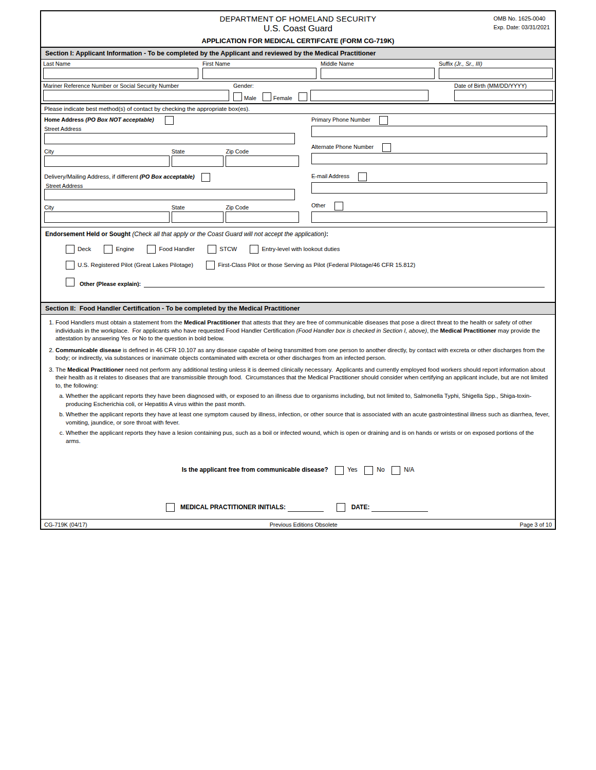DEPARTMENT OF HOMELAND SECURITY
U.S. Coast Guard
APPLICATION FOR MEDICAL CERTIFCATE (FORM CG-719K)
OMB No. 1625-0040
Exp. Date: 03/31/2021
Section I: Applicant Information - To be completed by the Applicant and reviewed by the Medical Practitioner
Last Name
First Name
Middle Name
Suffix (Jr., Sr., III)
Mariner Reference Number or Social Security Number
Gender:
Male Female
Date of Birth (MM/DD/YYYY)
Please indicate best method(s) of contact by checking the appropriate box(es).
Home Address (PO Box NOT acceptable)
Street Address
City
State
Zip Code
Delivery/Mailing Address, if different (PO Box acceptable)
Street Address
City
State
Zip Code
Primary Phone Number
Alternate Phone Number
E-mail Address
Other
Endorsement Held or Sought (Check all that apply or the Coast Guard will not accept the application):
Deck Engine Food Handler STCW Entry-level with lookout duties
U.S. Registered Pilot (Great Lakes Pilotage) First-Class Pilot or those Serving as Pilot (Federal Pilotage/46 CFR 15.812)
Other (Please explain):
Section II: Food Handler Certification - To be completed by the Medical Practitioner
Food Handlers must obtain a statement from the Medical Practitioner that attests that they are free of communicable diseases that pose a direct threat to the health or safety of other individuals in the workplace. For applicants who have requested Food Handler Certification (Food Handler box is checked in Section I, above), the Medical Practitioner may provide the attestation by answering Yes or No to the question in bold below.
Communicable disease is defined in 46 CFR 10.107 as any disease capable of being transmitted from one person to another directly, by contact with excreta or other discharges from the body; or indirectly, via substances or inanimate objects contaminated with excreta or other discharges from an infected person.
The Medical Practitioner need not perform any additional testing unless it is deemed clinically necessary. Applicants and currently employed food workers should report information about their health as it relates to diseases that are transmissible through food. Circumstances that the Medical Practitioner should consider when certifying an applicant include, but are not limited to, the following:
Whether the applicant reports they have been diagnosed with, or exposed to an illness due to organisms including, but not limited to, Salmonella Typhi, Shigella Spp., Shiga-toxin-producing Escherichia coli, or Hepatitis A virus within the past month.
Whether the applicant reports they have at least one symptom caused by illness, infection, or other source that is associated with an acute gastrointestinal illness such as diarrhea, fever, vomiting, jaundice, or sore throat with fever.
Whether the applicant reports they have a lesion containing pus, such as a boil or infected wound, which is open or draining and is on hands or wrists or on exposed portions of the arms.
Is the applicant free from communicable disease? Yes No N/A
MEDICAL PRACTITIONER INITIALS: DATE:
CG-719K (04/17)
Previous Editions Obsolete
Page 3 of 10